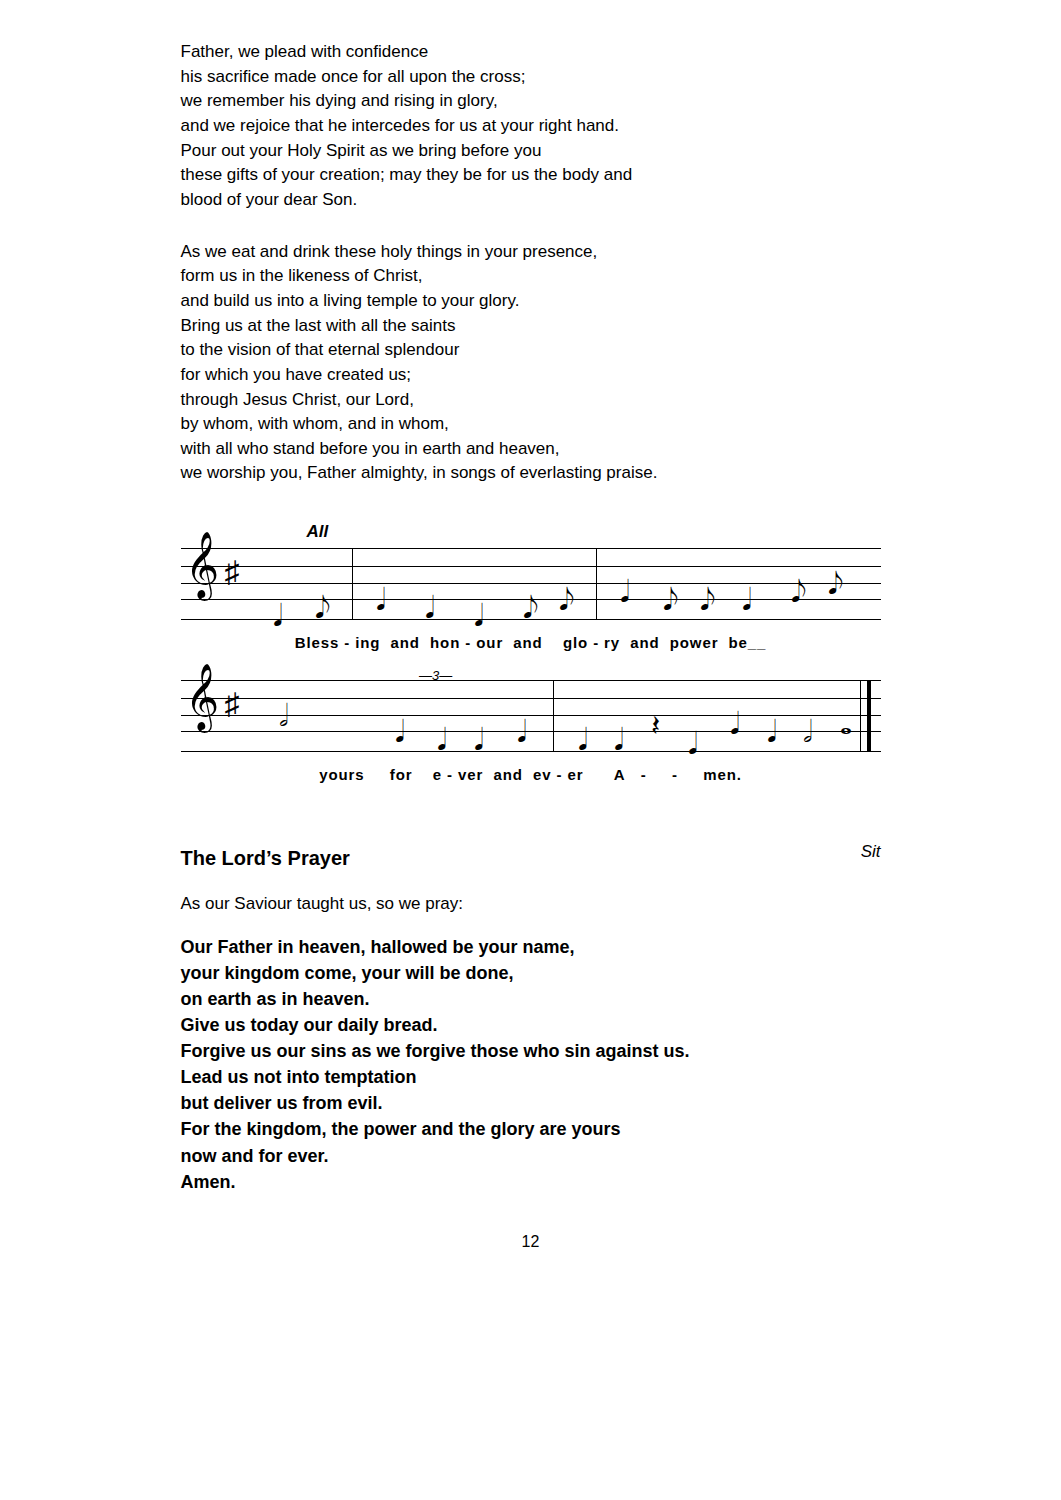Father, we plead with confidence
his sacrifice made once for all upon the cross;
we remember his dying and rising in glory,
and we rejoice that he intercedes for us at your right hand.
Pour out your Holy Spirit as we bring before you
these gifts of your creation; may they be for us the body and
blood of your dear Son.
As we eat and drink these holy things in your presence,
form us in the likeness of Christ,
and build us into a living temple to your glory.
Bring us at the last with all the saints
to the vision of that eternal splendour
for which you have created us;
through Jesus Christ, our Lord,
by whom, with whom, and in whom,
with all who stand before you in earth and heaven,
we worship you, Father almighty, in songs of everlasting praise.
All
𝄞 ♯
𝅘𝅥 𝅘𝅥𝅮 𝅘𝅥 𝅘𝅥 𝅘𝅥 𝅘𝅥𝅮 𝅘𝅥𝅮 𝅘𝅥 𝅘𝅥𝅮 𝅘𝅥𝅮 𝅘𝅥 𝅘𝅥𝅮 𝅘𝅥𝅮
Bless - ing and hon - our and glo - ry and power be__
𝄞 ♯
𝅗𝅥 —3— 𝅘𝅥 𝅘𝅥 𝅘𝅥 𝅘𝅥 𝅘𝅥 𝅘𝅥 𝄽 𝅘𝅥 𝅘𝅥 𝅘𝅥 𝅗𝅥 𝅝
yours for e - ver and ev - er A - - men.
The Lord’s Prayer
Sit
As our Saviour taught us, so we pray:
Our Father in heaven, hallowed be your name,
your kingdom come, your will be done,
on earth as in heaven.
Give us today our daily bread.
Forgive us our sins as we forgive those who sin against us.
Lead us not into temptation
but deliver us from evil.
For the kingdom, the power and the glory are yours
now and for ever.
Amen.
12